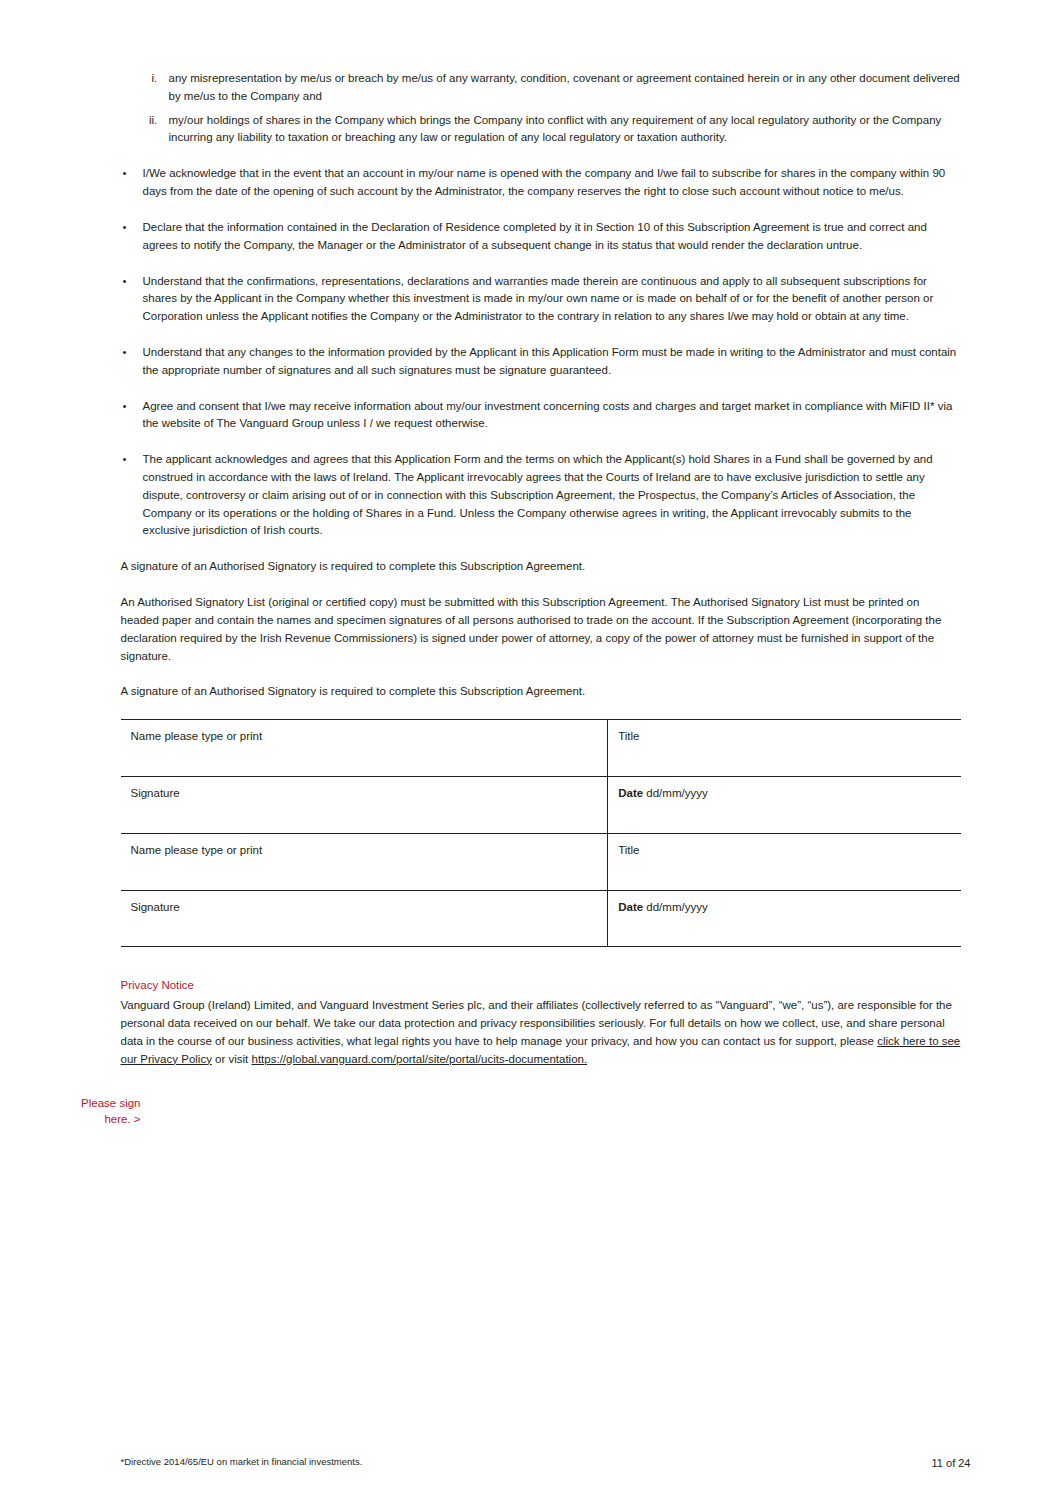Please sign
here. >
any misrepresentation by me/us or breach by me/us of any warranty, condition, covenant or agreement contained herein or in any other document delivered by me/us to the Company and
my/our holdings of shares in the Company which brings the Company into conflict with any requirement of any local regulatory authority or the Company incurring any liability to taxation or breaching any law or regulation of any local regulatory or taxation authority.
I/We acknowledge that in the event that an account in my/our name is opened with the company and I/we fail to subscribe for shares in the company within 90 days from the date of the opening of such account by the Administrator, the company reserves the right to close such account without notice to me/us.
Declare that the information contained in the Declaration of Residence completed by it in Section 10 of this Subscription Agreement is true and correct and agrees to notify the Company, the Manager or the Administrator of a subsequent change in its status that would render the declaration untrue.
Understand that the confirmations, representations, declarations and warranties made therein are continuous and apply to all subsequent subscriptions for shares by the Applicant in the Company whether this investment is made in my/our own name or is made on behalf of or for the benefit of another person or Corporation unless the Applicant notifies the Company or the Administrator to the contrary in relation to any shares I/we may hold or obtain at any time.
Understand that any changes to the information provided by the Applicant in this Application Form must be made in writing to the Administrator and must contain the appropriate number of signatures and all such signatures must be signature guaranteed.
Agree and consent that I/we may receive information about my/our investment concerning costs and charges and target market in compliance with MiFID II* via the website of The Vanguard Group unless I / we request otherwise.
The applicant acknowledges and agrees that this Application Form and the terms on which the Applicant(s) hold Shares in a Fund shall be governed by and construed in accordance with the laws of Ireland. The Applicant irrevocably agrees that the Courts of Ireland are to have exclusive jurisdiction to settle any dispute, controversy or claim arising out of or in connection with this Subscription Agreement, the Prospectus, the Company’s Articles of Association, the Company or its operations or the holding of Shares in a Fund. Unless the Company otherwise agrees in writing, the Applicant irrevocably submits to the exclusive jurisdiction of Irish courts.
A signature of an Authorised Signatory is required to complete this Subscription Agreement.
An Authorised Signatory List (original or certified copy) must be submitted with this Subscription Agreement. The Authorised Signatory List must be printed on headed paper and contain the names and specimen signatures of all persons authorised to trade on the account. If the Subscription Agreement (incorporating the declaration required by the Irish Revenue Commissioners) is signed under power of attorney, a copy of the power of attorney must be furnished in support of the signature.
A signature of an Authorised Signatory is required to complete this Subscription Agreement.
| Name please type or print | Title |
| Signature | Date dd/mm/yyyy |
| Name please type or print | Title |
| Signature | Date dd/mm/yyyy |
Privacy Notice
Vanguard Group (Ireland) Limited, and Vanguard Investment Series plc, and their affiliates (collectively referred to as “Vanguard”, “we”, “us”), are responsible for the personal data received on our behalf. We take our data protection and privacy responsibilities seriously. For full details on how we collect, use, and share personal data in the course of our business activities, what legal rights you have to help manage your privacy, and how you can contact us for support, please click here to see our Privacy Policy or visit https://global.vanguard.com/portal/site/portal/ucits-documentation.
11 of 24 *Directive 2014/65/EU on market in financial investments.